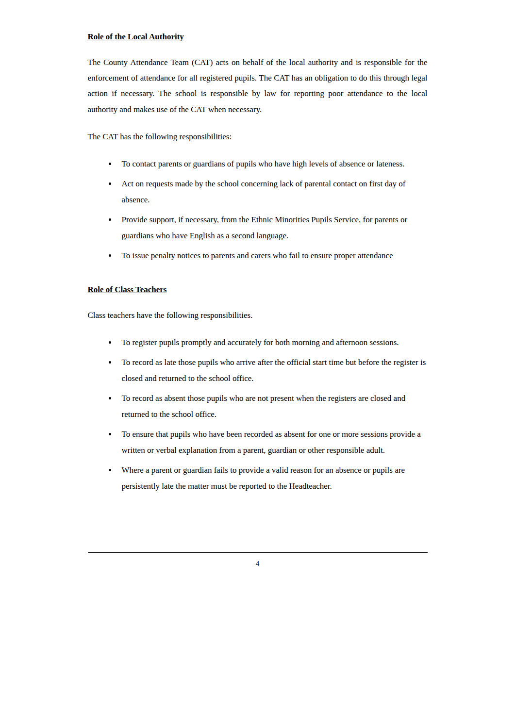Role of the Local Authority
The County Attendance Team (CAT) acts on behalf of the local authority and is responsible for the enforcement of attendance for all registered pupils. The CAT has an obligation to do this through legal action if necessary. The school is responsible by law for reporting poor attendance to the local authority and makes use of the CAT when necessary.
The CAT has the following responsibilities:
To contact parents or guardians of pupils who have high levels of absence or lateness.
Act on requests made by the school concerning lack of parental contact on first day of absence.
Provide support, if necessary, from the Ethnic Minorities Pupils Service, for parents or guardians who have English as a second language.
To issue penalty notices to parents and carers who fail to ensure proper attendance
Role of Class Teachers
Class teachers have the following responsibilities.
To register pupils promptly and accurately for both morning and afternoon sessions.
To record as late those pupils who arrive after the official start time but before the register is closed and returned to the school office.
To record as absent those pupils who are not present when the registers are closed and returned to the school office.
To ensure that pupils who have been recorded as absent for one or more sessions provide a written or verbal explanation from a parent, guardian or other responsible adult.
Where a parent or guardian fails to provide a valid reason for an absence or pupils are persistently late the matter must be reported to the Headteacher.
4